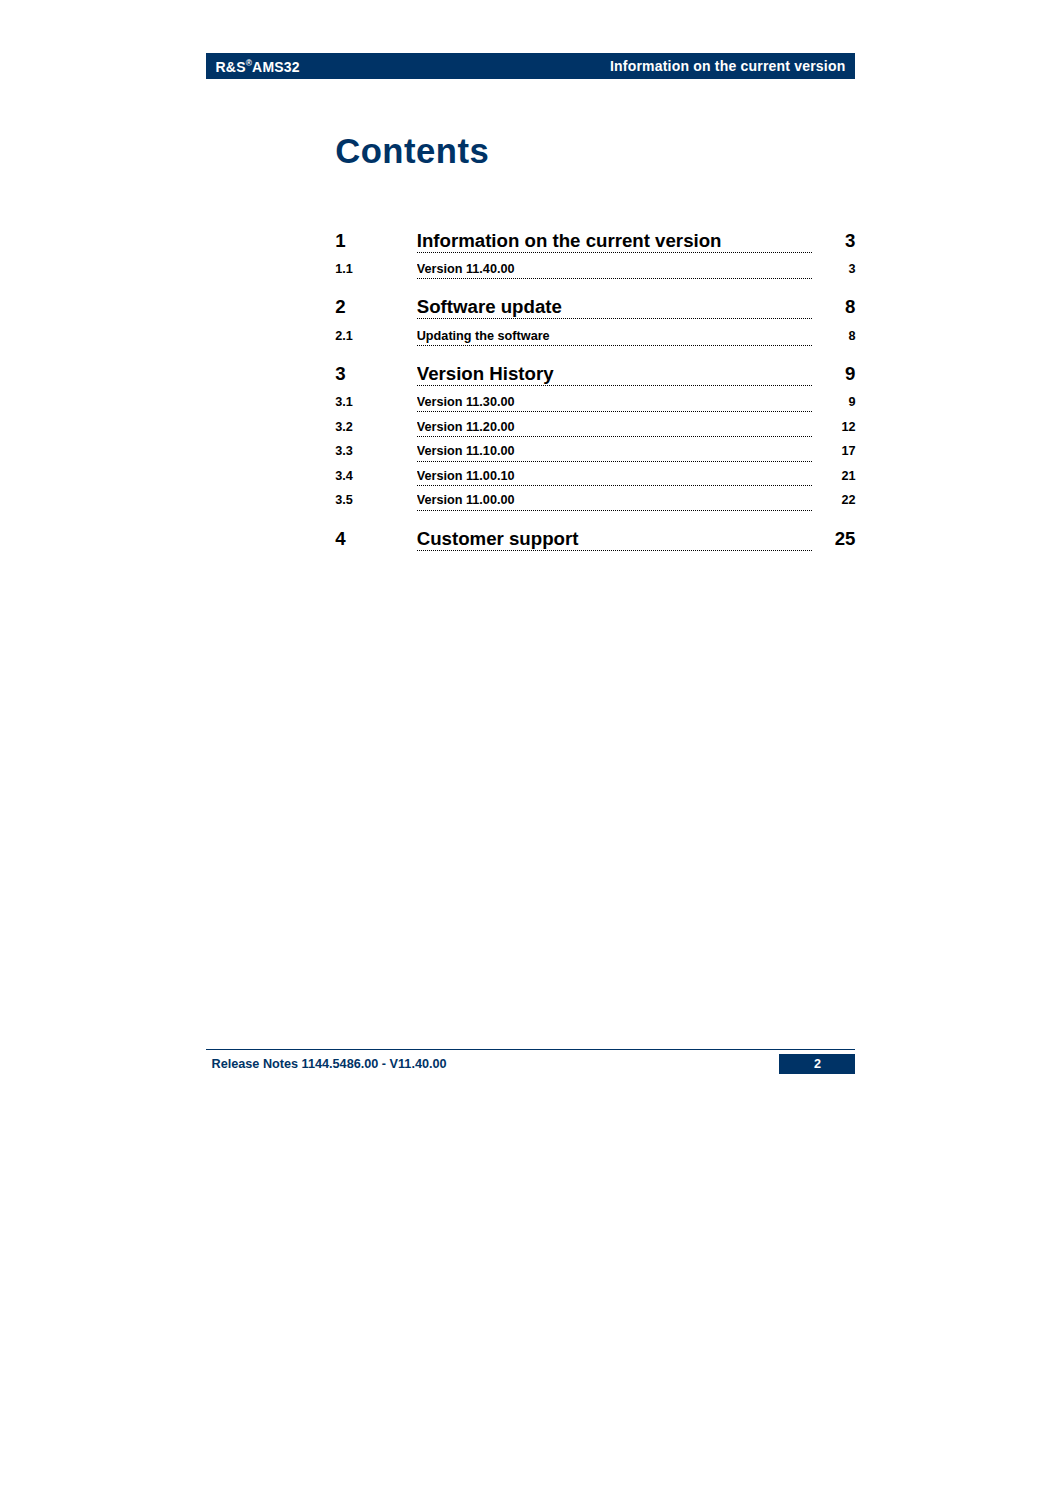R&S®AMS32 Information on the current version
Contents
| 1 | Information on the current version | 3 |
| 1.1 | Version 11.40.00 | 3 |
| 2 | Software update | 8 |
| 2.1 | Updating the software | 8 |
| 3 | Version History | 9 |
| 3.1 | Version 11.30.00 | 9 |
| 3.2 | Version 11.20.00 | 12 |
| 3.3 | Version 11.10.00 | 17 |
| 3.4 | Version 11.00.10 | 21 |
| 3.5 | Version 11.00.00 | 22 |
| 4 | Customer support | 25 |
Release Notes 1144.5486.00 - V11.40.00
2